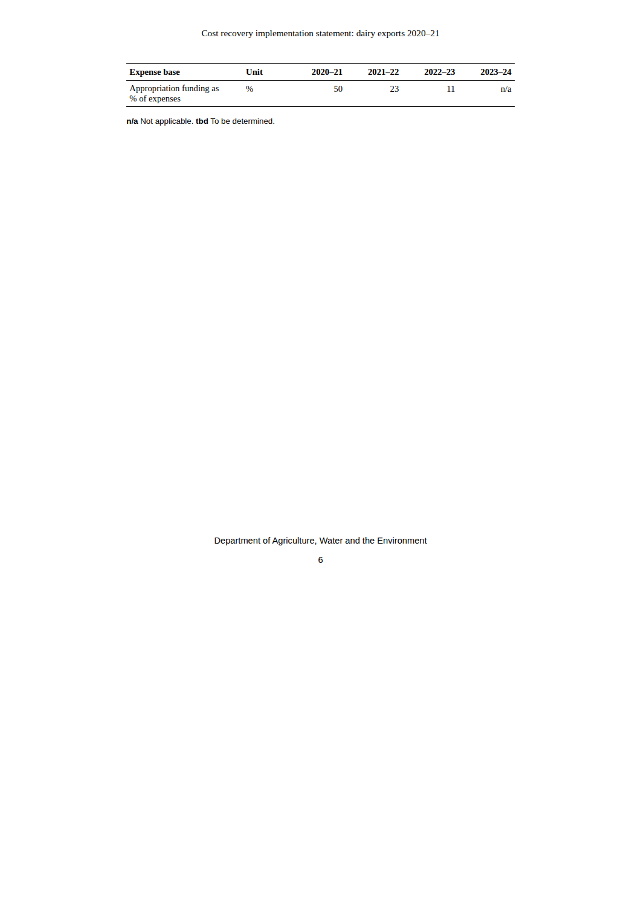Cost recovery implementation statement: dairy exports 2020–21
| Expense base | Unit | 2020–21 | 2021–22 | 2022–23 | 2023–24 |
| --- | --- | --- | --- | --- | --- |
| Appropriation funding as % of expenses | % | 50 | 23 | 11 | n/a |
n/a Not applicable. tbd To be determined.
Department of Agriculture, Water and the Environment
6